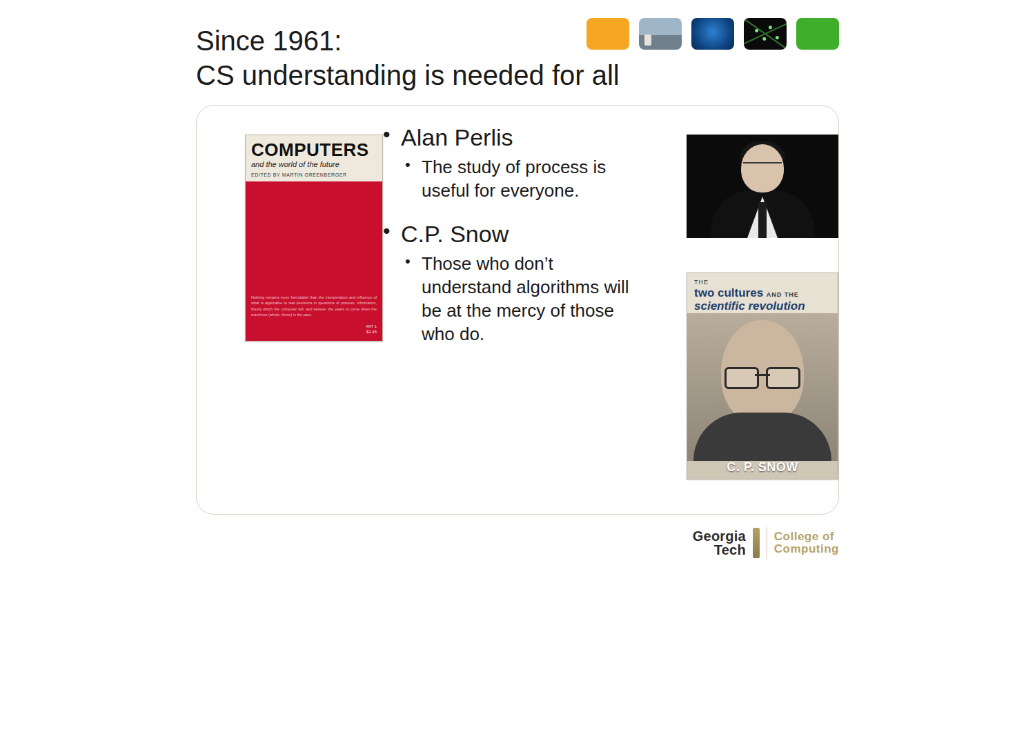Since 1961:
CS understanding is needed for all
COMPUTERS
and the world of the future
edited by Martin Greenberger
Nothing remains more formidable than the interpretation and influence of what is applicable to real decisions in questions of process, information, theory which the computer will, and believe, the years to come when the machines (which, these) in the past.
MIT 1
$2.45
Alan Perlis
The study of process is useful for everyone.
C.P. Snow
Those who don’t understand algorithms will be at the mercy of those who do.
The
two cultures AND THE
scientific revolution
C. P. SNOW
Georgia
Tech
College of
Computing